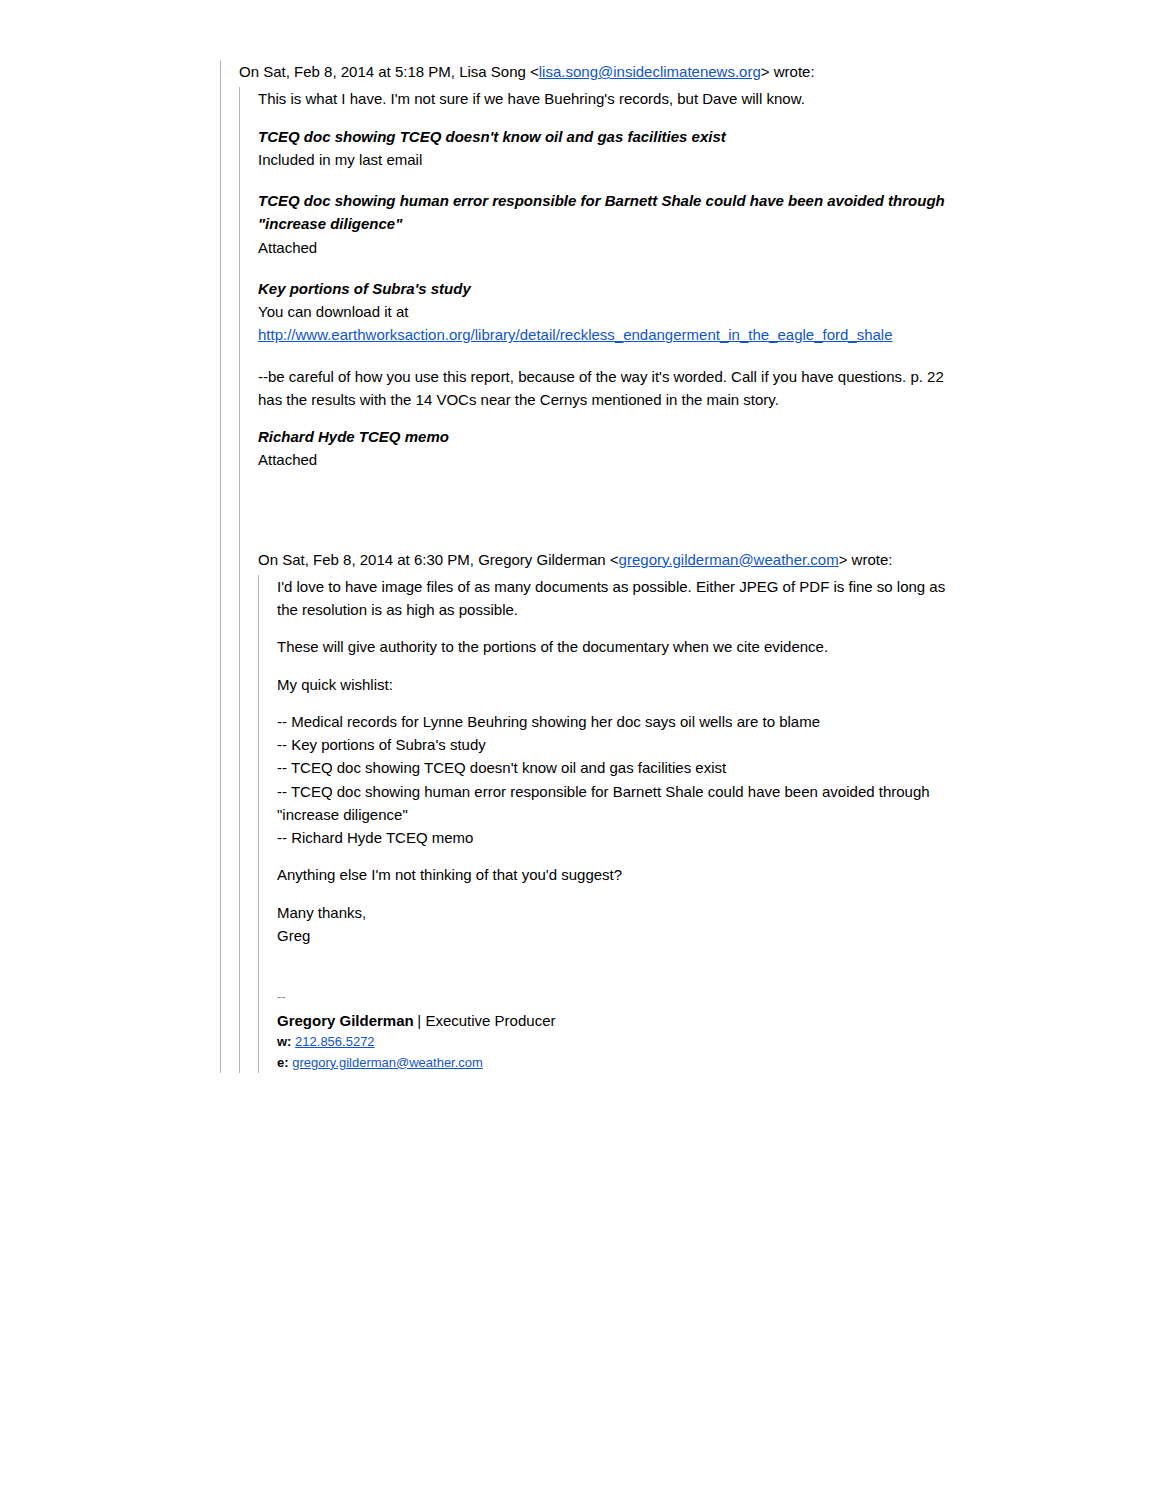On Sat, Feb 8, 2014 at 5:18 PM, Lisa Song <lisa.song@insideclimatenews.org> wrote:
This is what I have. I'm not sure if we have Buehring's records, but Dave will know.
TCEQ doc showing TCEQ doesn't know oil and gas facilities exist
Included in my last email
TCEQ doc showing human error responsible for Barnett Shale could have been avoided through "increase diligence"
Attached
Key portions of Subra's study
You can download it at
http://www.earthworksaction.org/library/detail/reckless_endangerment_in_the_eagle_ford_shale
--be careful of how you use this report, because of the way it's worded. Call if you have questions. p. 22 has the results with the 14 VOCs near the Cernys mentioned in the main story.
Richard Hyde TCEQ memo
Attached
On Sat, Feb 8, 2014 at 6:30 PM, Gregory Gilderman <gregory.gilderman@weather.com> wrote:
I'd love to have image files of as many documents as possible. Either JPEG of PDF is fine so long as the resolution is as high as possible.
These will give authority to the portions of the documentary when we cite evidence.
My quick wishlist:
-- Medical records for Lynne Beuhring showing her doc says oil wells are to blame
-- Key portions of Subra's study
-- TCEQ doc showing TCEQ doesn't know oil and gas facilities exist
-- TCEQ doc showing human error responsible for Barnett Shale could have been avoided through "increase diligence"
-- Richard Hyde TCEQ memo
Anything else I'm not thinking of that you'd suggest?
Many thanks,
Greg
--
Gregory Gilderman | Executive Producer
w: 212.856.5272
e: gregory.gilderman@weather.com